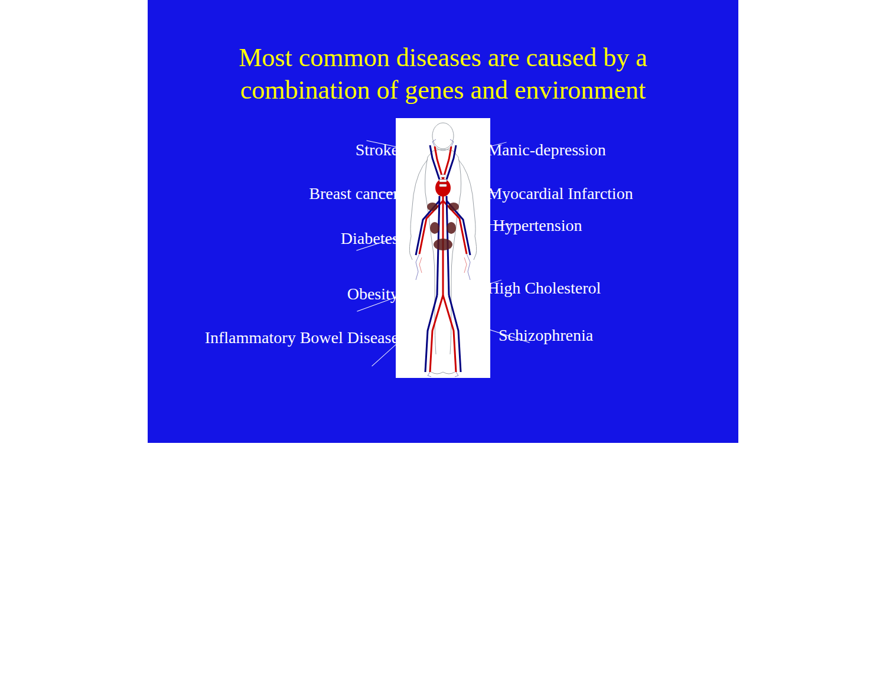Most common diseases are caused by a
combination of genes and environment
Stroke
Breast cancer
Diabetes
Obesity
Inflammatory Bowel Disease
Manic-depression
Myocardial Infarction
Hypertension
High Cholesterol
Schizophrenia